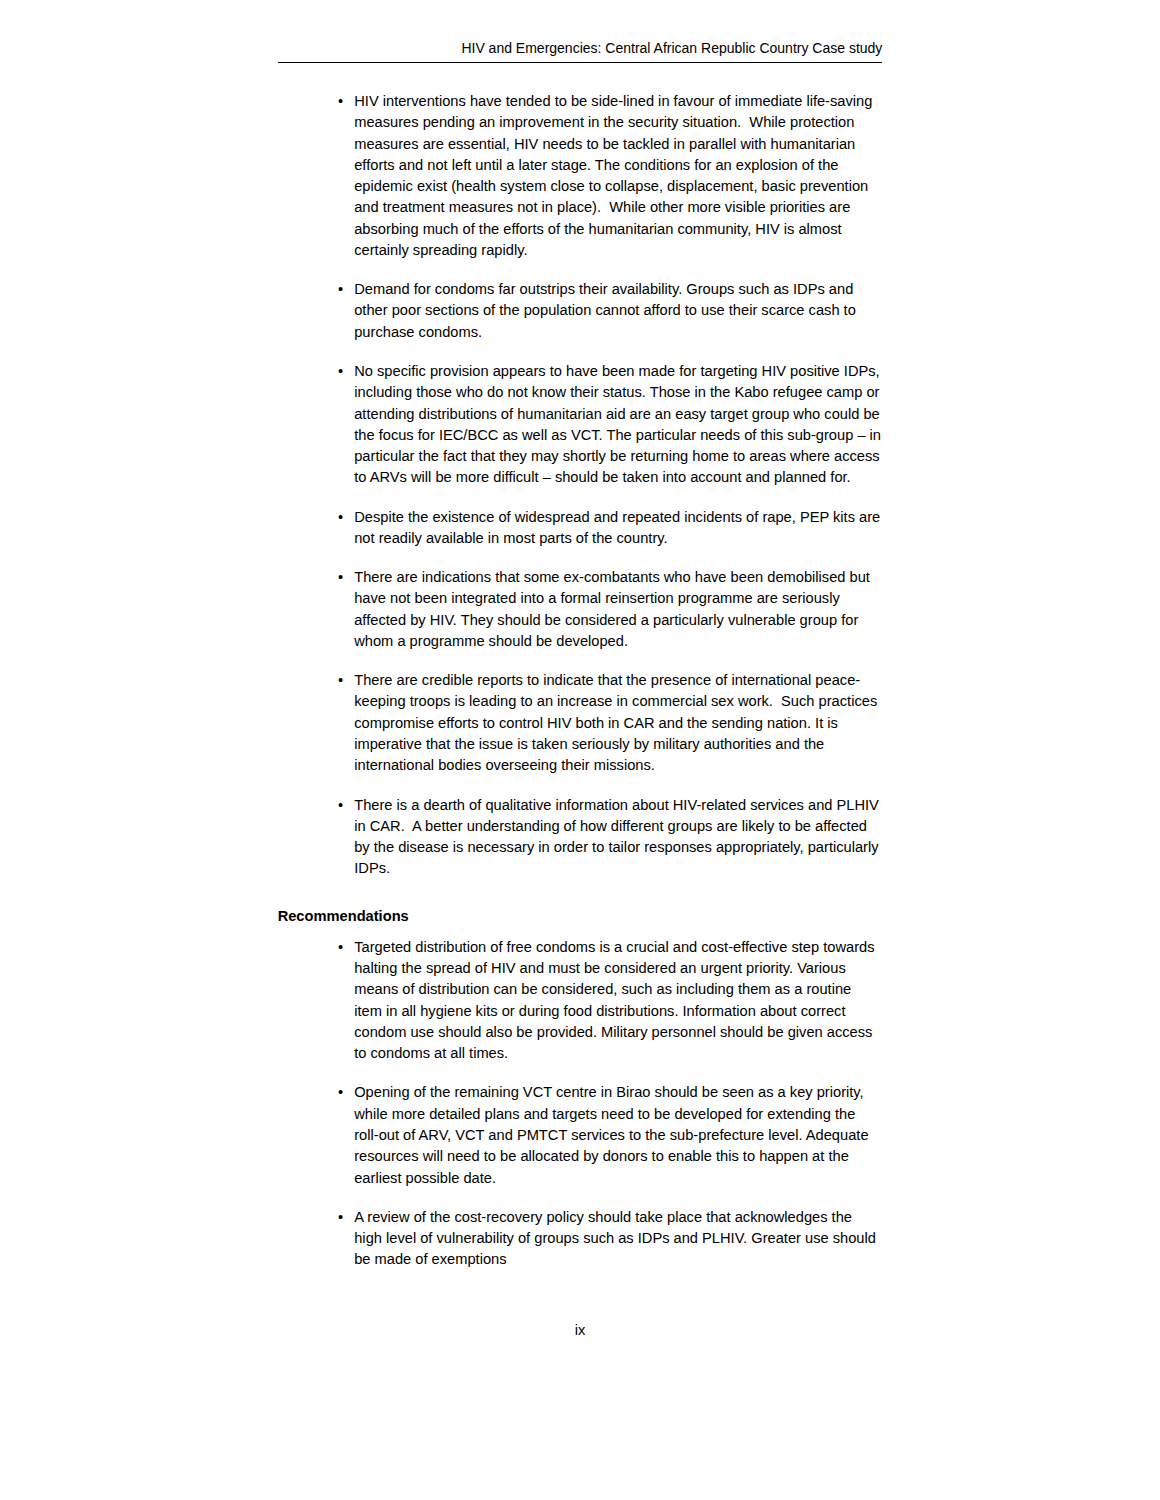HIV and Emergencies: Central African Republic Country Case study
HIV interventions have tended to be side-lined in favour of immediate life-saving measures pending an improvement in the security situation. While protection measures are essential, HIV needs to be tackled in parallel with humanitarian efforts and not left until a later stage. The conditions for an explosion of the epidemic exist (health system close to collapse, displacement, basic prevention and treatment measures not in place). While other more visible priorities are absorbing much of the efforts of the humanitarian community, HIV is almost certainly spreading rapidly.
Demand for condoms far outstrips their availability. Groups such as IDPs and other poor sections of the population cannot afford to use their scarce cash to purchase condoms.
No specific provision appears to have been made for targeting HIV positive IDPs, including those who do not know their status. Those in the Kabo refugee camp or attending distributions of humanitarian aid are an easy target group who could be the focus for IEC/BCC as well as VCT. The particular needs of this sub-group – in particular the fact that they may shortly be returning home to areas where access to ARVs will be more difficult – should be taken into account and planned for.
Despite the existence of widespread and repeated incidents of rape, PEP kits are not readily available in most parts of the country.
There are indications that some ex-combatants who have been demobilised but have not been integrated into a formal reinsertion programme are seriously affected by HIV. They should be considered a particularly vulnerable group for whom a programme should be developed.
There are credible reports to indicate that the presence of international peace-keeping troops is leading to an increase in commercial sex work. Such practices compromise efforts to control HIV both in CAR and the sending nation. It is imperative that the issue is taken seriously by military authorities and the international bodies overseeing their missions.
There is a dearth of qualitative information about HIV-related services and PLHIV in CAR. A better understanding of how different groups are likely to be affected by the disease is necessary in order to tailor responses appropriately, particularly IDPs.
Recommendations
Targeted distribution of free condoms is a crucial and cost-effective step towards halting the spread of HIV and must be considered an urgent priority. Various means of distribution can be considered, such as including them as a routine item in all hygiene kits or during food distributions. Information about correct condom use should also be provided. Military personnel should be given access to condoms at all times.
Opening of the remaining VCT centre in Birao should be seen as a key priority, while more detailed plans and targets need to be developed for extending the roll-out of ARV, VCT and PMTCT services to the sub-prefecture level. Adequate resources will need to be allocated by donors to enable this to happen at the earliest possible date.
A review of the cost-recovery policy should take place that acknowledges the high level of vulnerability of groups such as IDPs and PLHIV. Greater use should be made of exemptions
ix